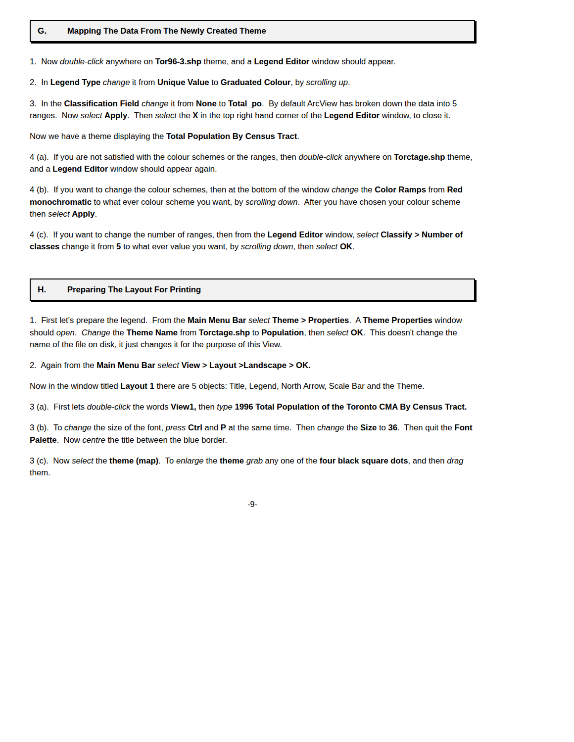G. Mapping The Data From The Newly Created Theme
1. Now double-click anywhere on Tor96-3.shp theme, and a Legend Editor window should appear.
2. In Legend Type change it from Unique Value to Graduated Colour, by scrolling up.
3. In the Classification Field change it from None to Total_po. By default ArcView has broken down the data into 5 ranges. Now select Apply. Then select the X in the top right hand corner of the Legend Editor window, to close it.
Now we have a theme displaying the Total Population By Census Tract.
4 (a). If you are not satisfied with the colour schemes or the ranges, then double-click anywhere on Torctage.shp theme, and a Legend Editor window should appear again.
4 (b). If you want to change the colour schemes, then at the bottom of the window change the Color Ramps from Red monochromatic to what ever colour scheme you want, by scrolling down. After you have chosen your colour scheme then select Apply.
4 (c). If you want to change the number of ranges, then from the Legend Editor window, select Classify > Number of classes change it from 5 to what ever value you want, by scrolling down, then select OK.
H. Preparing The Layout For Printing
1. First let's prepare the legend. From the Main Menu Bar select Theme > Properties. A Theme Properties window should open. Change the Theme Name from Torctage.shp to Population, then select OK. This doesn't change the name of the file on disk, it just changes it for the purpose of this View.
2. Again from the Main Menu Bar select View > Layout >Landscape > OK.
Now in the window titled Layout 1 there are 5 objects: Title, Legend, North Arrow, Scale Bar and the Theme.
3 (a). First lets double-click the words View1, then type 1996 Total Population of the Toronto CMA By Census Tract.
3 (b). To change the size of the font, press Ctrl and P at the same time. Then change the Size to 36. Then quit the Font Palette. Now centre the title between the blue border.
3 (c). Now select the theme (map). To enlarge the theme grab any one of the four black square dots, and then drag them.
-9-